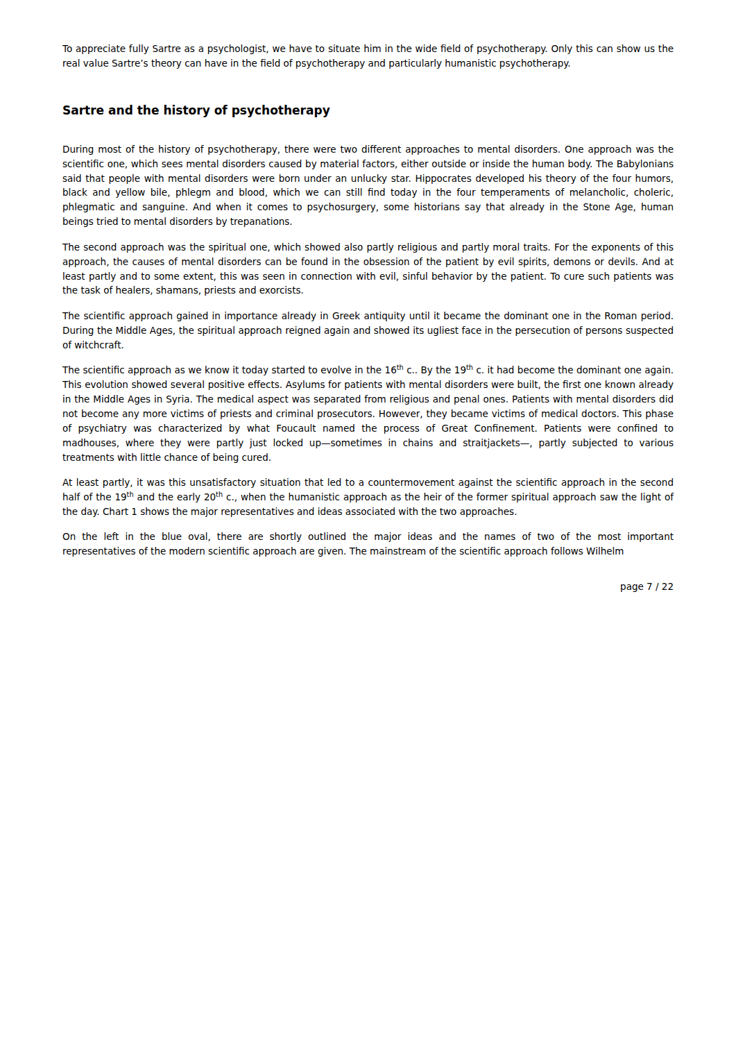To appreciate fully Sartre as a psychologist, we have to situate him in the wide field of psychotherapy. Only this can show us the real value Sartre’s theory can have in the field of psychotherapy and particularly humanistic psychotherapy.
Sartre and the history of psychotherapy
During most of the history of psychotherapy, there were two different approaches to mental disorders. One approach was the scientific one, which sees mental disorders caused by material factors, either outside or inside the human body. The Babylonians said that people with mental disorders were born under an unlucky star. Hippocrates developed his theory of the four humors, black and yellow bile, phlegm and blood, which we can still find today in the four temperaments of melancholic, choleric, phlegmatic and sanguine. And when it comes to psychosurgery, some historians say that already in the Stone Age, human beings tried to mental disorders by trepanations.
The second approach was the spiritual one, which showed also partly religious and partly moral traits. For the exponents of this approach, the causes of mental disorders can be found in the obsession of the patient by evil spirits, demons or devils. And at least partly and to some extent, this was seen in connection with evil, sinful behavior by the patient. To cure such patients was the task of healers, shamans, priests and exorcists.
The scientific approach gained in importance already in Greek antiquity until it became the dominant one in the Roman period. During the Middle Ages, the spiritual approach reigned again and showed its ugliest face in the persecution of persons suspected of witchcraft.
The scientific approach as we know it today started to evolve in the 16th c.. By the 19th c. it had become the dominant one again. This evolution showed several positive effects. Asylums for patients with mental disorders were built, the first one known already in the Middle Ages in Syria. The medical aspect was separated from religious and penal ones. Patients with mental disorders did not become any more victims of priests and criminal prosecutors. However, they became victims of medical doctors. This phase of psychiatry was characterized by what Foucault named the process of Great Confinement. Patients were confined to madhouses, where they were partly just locked up—sometimes in chains and straitjackets—, partly subjected to various treatments with little chance of being cured.
At least partly, it was this unsatisfactory situation that led to a countermovement against the scientific approach in the second half of the 19th and the early 20th c., when the humanistic approach as the heir of the former spiritual approach saw the light of the day. Chart 1 shows the major representatives and ideas associated with the two approaches.
On the left in the blue oval, there are shortly outlined the major ideas and the names of two of the most important representatives of the modern scientific approach are given. The mainstream of the scientific approach follows Wilhelm
page 7 / 22